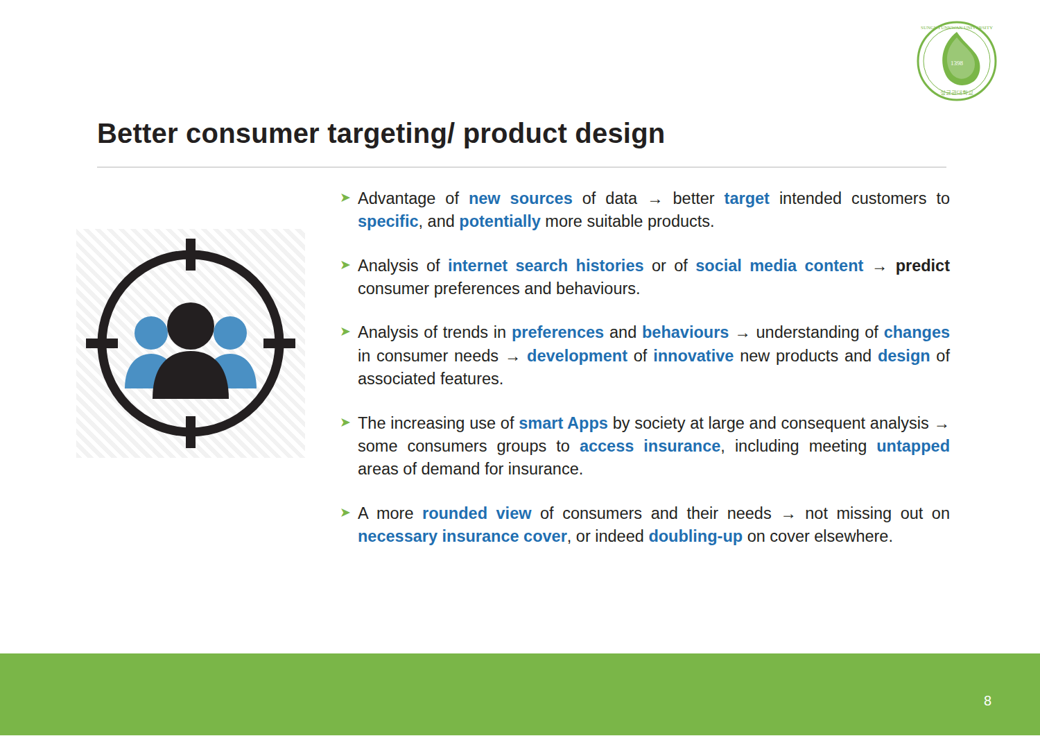1398 성균관대학교 SUNGKYUNKWAN UNIVERSITY
Better consumer targeting/ product design
Advantage of new sources of data → better target intended customers to specific, and potentially more suitable products.
Analysis of internet search histories or of social media content → predict consumer preferences and behaviours.
Analysis of trends in preferences and behaviours → understanding of changes in consumer needs → development of innovative new products and design of associated features.
The increasing use of smart Apps by society at large and consequent analysis → some consumers groups to access insurance, including meeting untapped areas of demand for insurance.
A more rounded view of consumers and their needs → not missing out on necessary insurance cover, or indeed doubling-up on cover elsewhere.
8